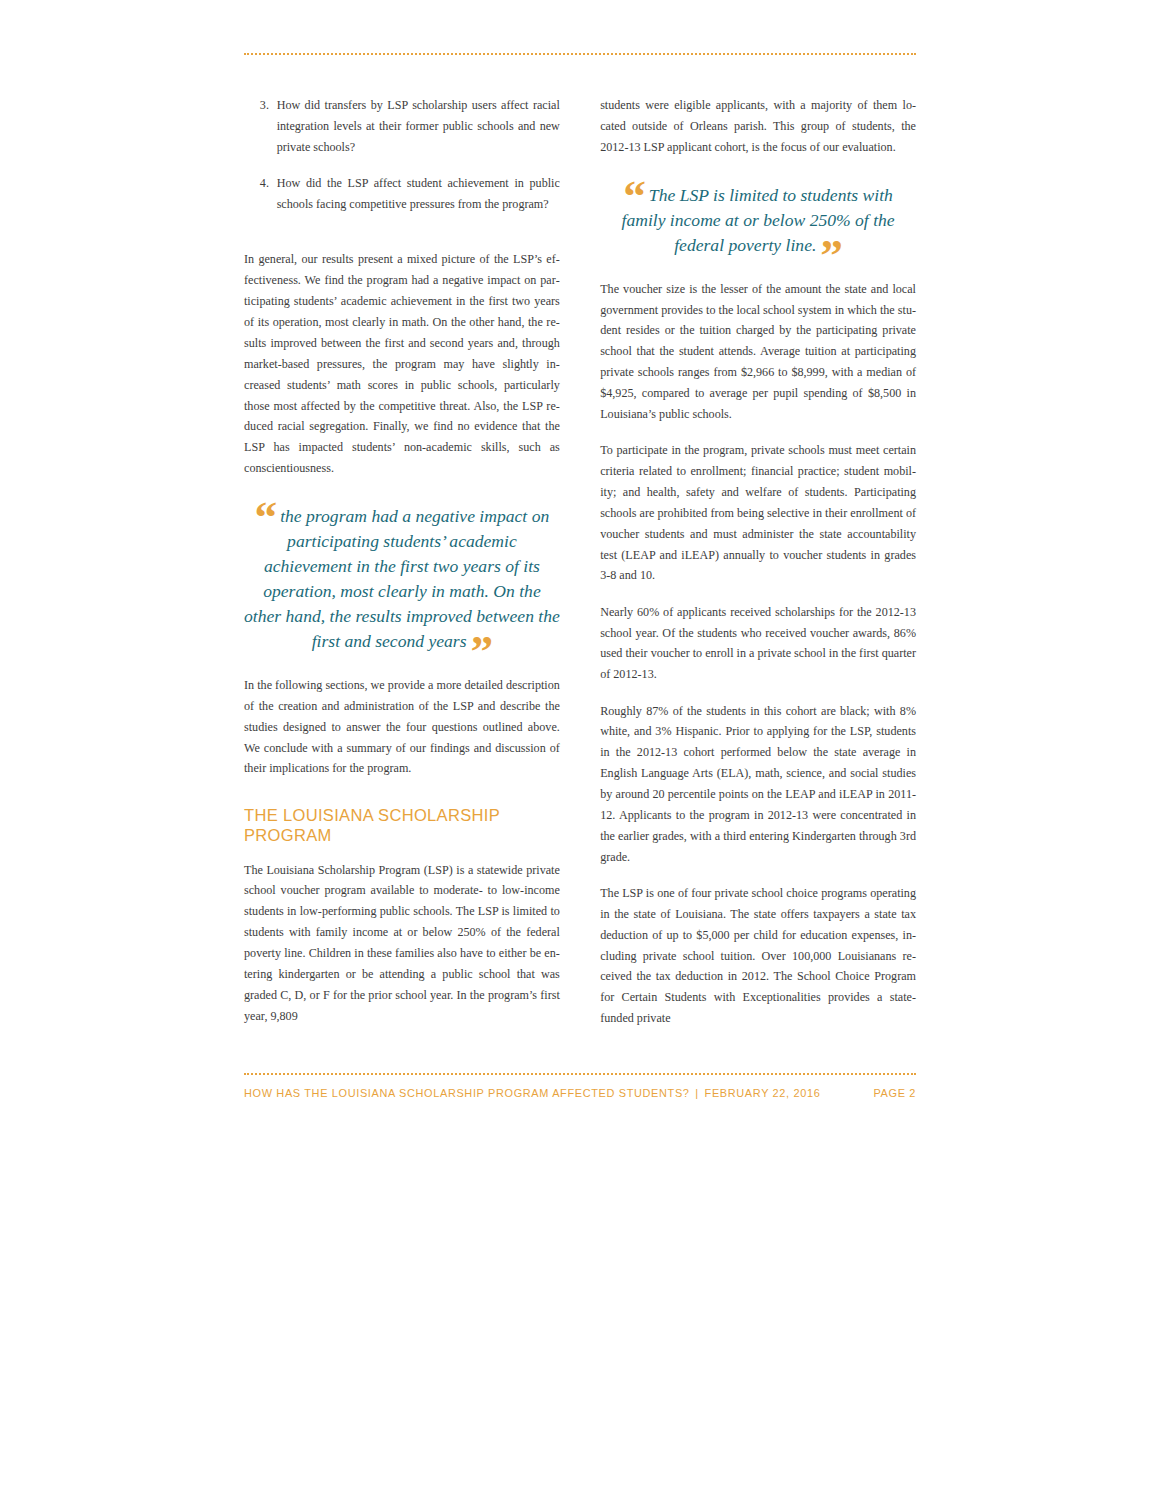How did transfers by LSP scholarship users affect racial integration levels at their former public schools and new private schools?
How did the LSP affect student achievement in public schools facing competitive pressures from the program?
In general, our results present a mixed picture of the LSP’s effectiveness. We find the program had a negative impact on participating students’ academic achievement in the first two years of its operation, most clearly in math. On the other hand, the results improved between the first and second years and, through market-based pressures, the program may have slightly increased students’ math scores in public schools, particularly those most affected by the competitive threat. Also, the LSP reduced racial segregation. Finally, we find no evidence that the LSP has impacted students’ non-academic skills, such as conscientiousness.
“the program had a negative impact on participating students’ academic achievement in the first two years of its operation, most clearly in math. On the other hand, the results improved between the first and second years”
In the following sections, we provide a more detailed description of the creation and administration of the LSP and describe the studies designed to answer the four questions outlined above. We conclude with a summary of our findings and discussion of their implications for the program.
The Louisiana Scholarship Program
The Louisiana Scholarship Program (LSP) is a statewide private school voucher program available to moderate- to low-income students in low-performing public schools. The LSP is limited to students with family income at or below 250% of the federal poverty line. Children in these families also have to either be entering kindergarten or be attending a public school that was graded C, D, or F for the prior school year. In the program’s first year, 9,809
students were eligible applicants, with a majority of them located outside of Orleans parish. This group of students, the 2012-13 LSP applicant cohort, is the focus of our evaluation.
“The LSP is limited to students with family income at or below 250% of the federal poverty line.”
The voucher size is the lesser of the amount the state and local government provides to the local school system in which the student resides or the tuition charged by the participating private school that the student attends. Average tuition at participating private schools ranges from $2,966 to $8,999, with a median of $4,925, compared to average per pupil spending of $8,500 in Louisiana’s public schools.
To participate in the program, private schools must meet certain criteria related to enrollment; financial practice; student mobility; and health, safety and welfare of students. Participating schools are prohibited from being selective in their enrollment of voucher students and must administer the state accountability test (LEAP and iLEAP) annually to voucher students in grades 3-8 and 10.
Nearly 60% of applicants received scholarships for the 2012-13 school year. Of the students who received voucher awards, 86% used their voucher to enroll in a private school in the first quarter of 2012-13.
Roughly 87% of the students in this cohort are black; with 8% white, and 3% Hispanic. Prior to applying for the LSP, students in the 2012-13 cohort performed below the state average in English Language Arts (ELA), math, science, and social studies by around 20 percentile points on the LEAP and iLEAP in 2011-12. Applicants to the program in 2012-13 were concentrated in the earlier grades, with a third entering Kindergarten through 3rd grade.
The LSP is one of four private school choice programs operating in the state of Louisiana. The state offers taxpayers a state tax deduction of up to $5,000 per child for education expenses, including private school tuition. Over 100,000 Louisianans received the tax deduction in 2012. The School Choice Program for Certain Students with Exceptionalities provides a state-funded private
How has the Louisiana Scholarship Program affected students?|February 22, 2016
Page 2